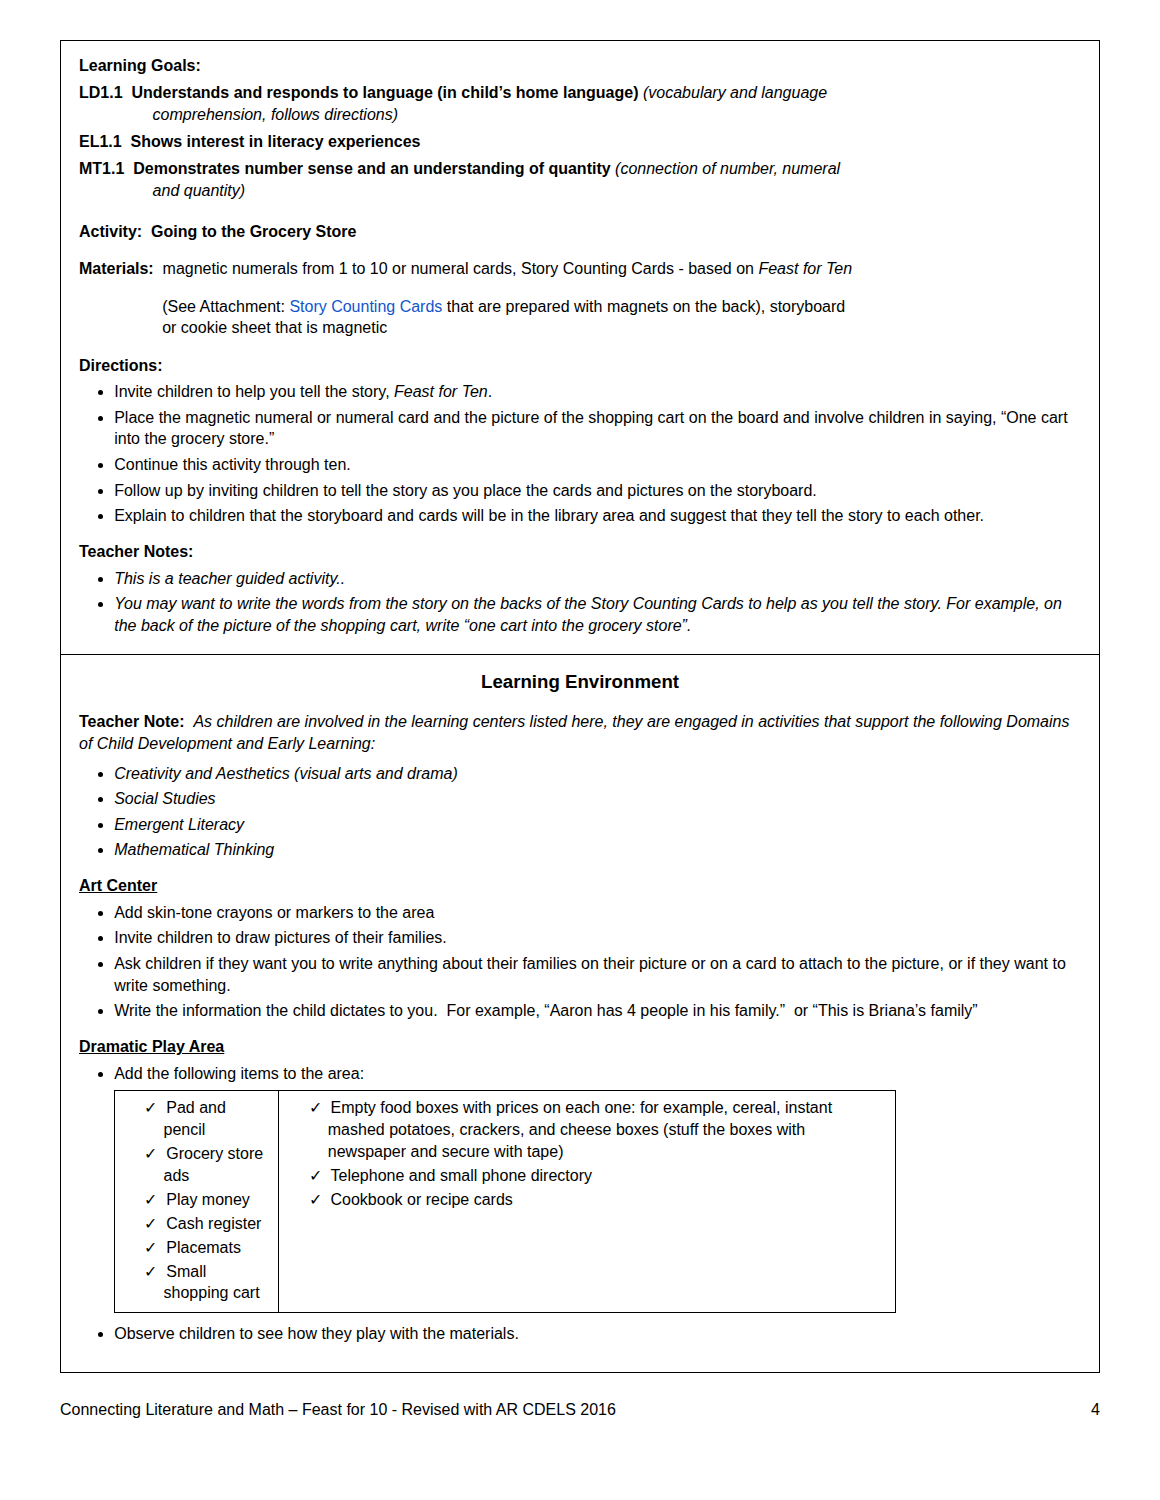Learning Goals:
LD1.1 Understands and responds to language (in child’s home language) (vocabulary and language comprehension, follows directions)
EL1.1 Shows interest in literacy experiences
MT1.1 Demonstrates number sense and an understanding of quantity (connection of number, numeral and quantity)
Activity: Going to the Grocery Store
Materials: magnetic numerals from 1 to 10 or numeral cards, Story Counting Cards - based on Feast for Ten
(See Attachment: Story Counting Cards that are prepared with magnets on the back), storyboard
or cookie sheet that is magnetic
Directions:
Invite children to help you tell the story, Feast for Ten.
Place the magnetic numeral or numeral card and the picture of the shopping cart on the board and involve children in saying, “One cart into the grocery store.”
Continue this activity through ten.
Follow up by inviting children to tell the story as you place the cards and pictures on the storyboard.
Explain to children that the storyboard and cards will be in the library area and suggest that they tell the story to each other.
Teacher Notes:
This is a teacher guided activity..
You may want to write the words from the story on the backs of the Story Counting Cards to help as you tell the story. For example, on the back of the picture of the shopping cart, write “one cart into the grocery store”.
Learning Environment
Teacher Note: As children are involved in the learning centers listed here, they are engaged in activities that support the following Domains of Child Development and Early Learning:
Creativity and Aesthetics (visual arts and drama)
Social Studies
Emergent Literacy
Mathematical Thinking
Art Center
Add skin-tone crayons or markers to the area
Invite children to draw pictures of their families.
Ask children if they want you to write anything about their families on their picture or on a card to attach to the picture, or if they want to write something.
Write the information the child dictates to you. For example, “Aaron has 4 people in his family.” or “This is Briana’s family”
Dramatic Play Area
Add the following items to the area:
| Pad and pencil Grocery store ads Play money Cash register Placemats Small shopping cart | Empty food boxes with prices on each one: for example, cereal, instant mashed potatoes, crackers, and cheese boxes (stuff the boxes with newspaper and secure with tape) Telephone and small phone directory Cookbook or recipe cards |
Observe children to see how they play with the materials.
Connecting Literature and Math – Feast for 10 - Revised with AR CDELS 2016 4